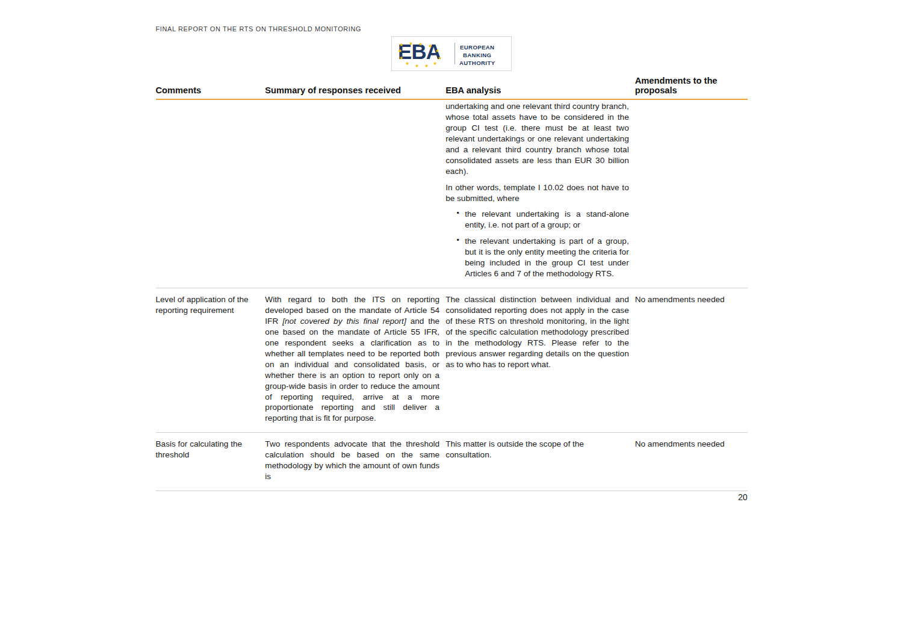Final report on the RTS on threshold monitoring
EBA
★ ★ ★ ★ ★ ★ ★ ★ ★ ★ ★ ★
European
Banking
Authority
| Comments | Summary of responses received | EBA analysis | Amendments to the proposals |
| --- | --- | --- | --- |
| | | undertaking and one relevant third country branch, whose total assets have to be considered in the group CI test (i.e. there must be at least two relevant undertakings or one relevant undertaking and a relevant third country branch whose total consolidated assets are less than EUR 30 billion each). In other words, template I 10.02 does not have to be submitted, where the relevant undertaking is a stand-alone entity, i.e. not part of a group; or the relevant undertaking is part of a group, but it is the only entity meeting the criteria for being included in the group CI test under Articles 6 and 7 of the methodology RTS. | |
| Level of application of the reporting requirement | With regard to both the ITS on reporting developed based on the mandate of Article 54 IFR [not covered by this final report] and the one based on the mandate of Article 55 IFR, one respondent seeks a clarification as to whether all templates need to be reported both on an individual and consolidated basis, or whether there is an option to report only on a group-wide basis in order to reduce the amount of reporting required, arrive at a more proportionate reporting and still deliver a reporting that is fit for purpose. | The classical distinction between individual and consolidated reporting does not apply in the case of these RTS on threshold monitoring, in the light of the specific calculation methodology prescribed in the methodology RTS. Please refer to the previous answer regarding details on the question as to who has to report what. | No amendments needed |
| Basis for calculating the threshold | Two respondents advocate that the threshold calculation should be based on the same methodology by which the amount of own funds is | This matter is outside the scope of the consultation. | No amendments needed |
20